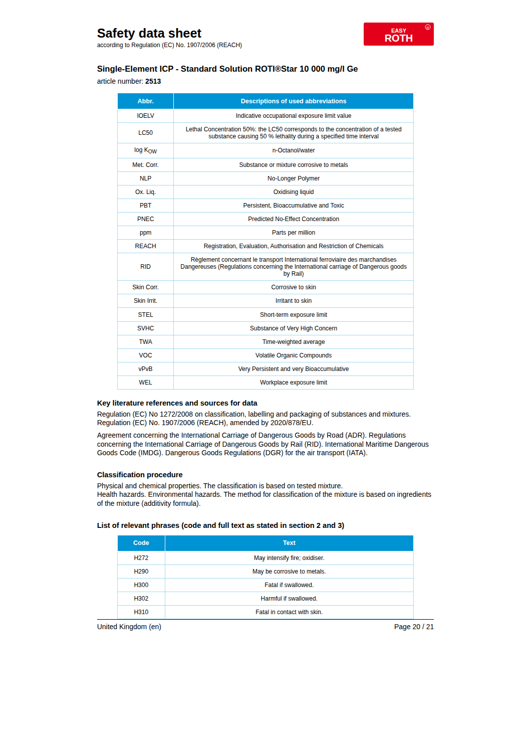EASY ROTH R
Safety data sheet
according to Regulation (EC) No. 1907/2006 (REACH)
Single-Element ICP - Standard Solution ROTI®Star 10 000 mg/l Ge
article number: 2513
| Abbr. | Descriptions of used abbreviations |
| --- | --- |
| IOELV | Indicative occupational exposure limit value |
| LC50 | Lethal Concentration 50%: the LC50 corresponds to the concentration of a tested substance causing 50 % lethality during a specified time interval |
| log K OW | n-Octanol/water |
| Met. Corr. | Substance or mixture corrosive to metals |
| NLP | No-Longer Polymer |
| Ox. Liq. | Oxidising liquid |
| PBT | Persistent, Bioaccumulative and Toxic |
| PNEC | Predicted No-Effect Concentration |
| ppm | Parts per million |
| REACH | Registration, Evaluation, Authorisation and Restriction of Chemicals |
| RID | Règlement concernant le transport International ferroviaire des marchandises Dangereuses (Regulations concerning the International carriage of Dangerous goods by Rail) |
| Skin Corr. | Corrosive to skin |
| Skin Irrit. | Irritant to skin |
| STEL | Short-term exposure limit |
| SVHC | Substance of Very High Concern |
| TWA | Time-weighted average |
| VOC | Volatile Organic Compounds |
| vPvB | Very Persistent and very Bioaccumulative |
| WEL | Workplace exposure limit |
Key literature references and sources for data
Regulation (EC) No 1272/2008 on classification, labelling and packaging of substances and mixtures. Regulation (EC) No. 1907/2006 (REACH), amended by 2020/878/EU.
Agreement concerning the International Carriage of Dangerous Goods by Road (ADR). Regulations concerning the International Carriage of Dangerous Goods by Rail (RID). International Maritime Dangerous Goods Code (IMDG). Dangerous Goods Regulations (DGR) for the air transport (IATA).
Classification procedure
Physical and chemical properties. The classification is based on tested mixture.
Health hazards. Environmental hazards. The method for classification of the mixture is based on ingredients of the mixture (additivity formula).
List of relevant phrases (code and full text as stated in section 2 and 3)
| Code | Text |
| --- | --- |
| H272 | May intensify fire; oxidiser. |
| H290 | May be corrosive to metals. |
| H300 | Fatal if swallowed. |
| H302 | Harmful if swallowed. |
| H310 | Fatal in contact with skin. |
United Kingdom (en) Page 20 / 21